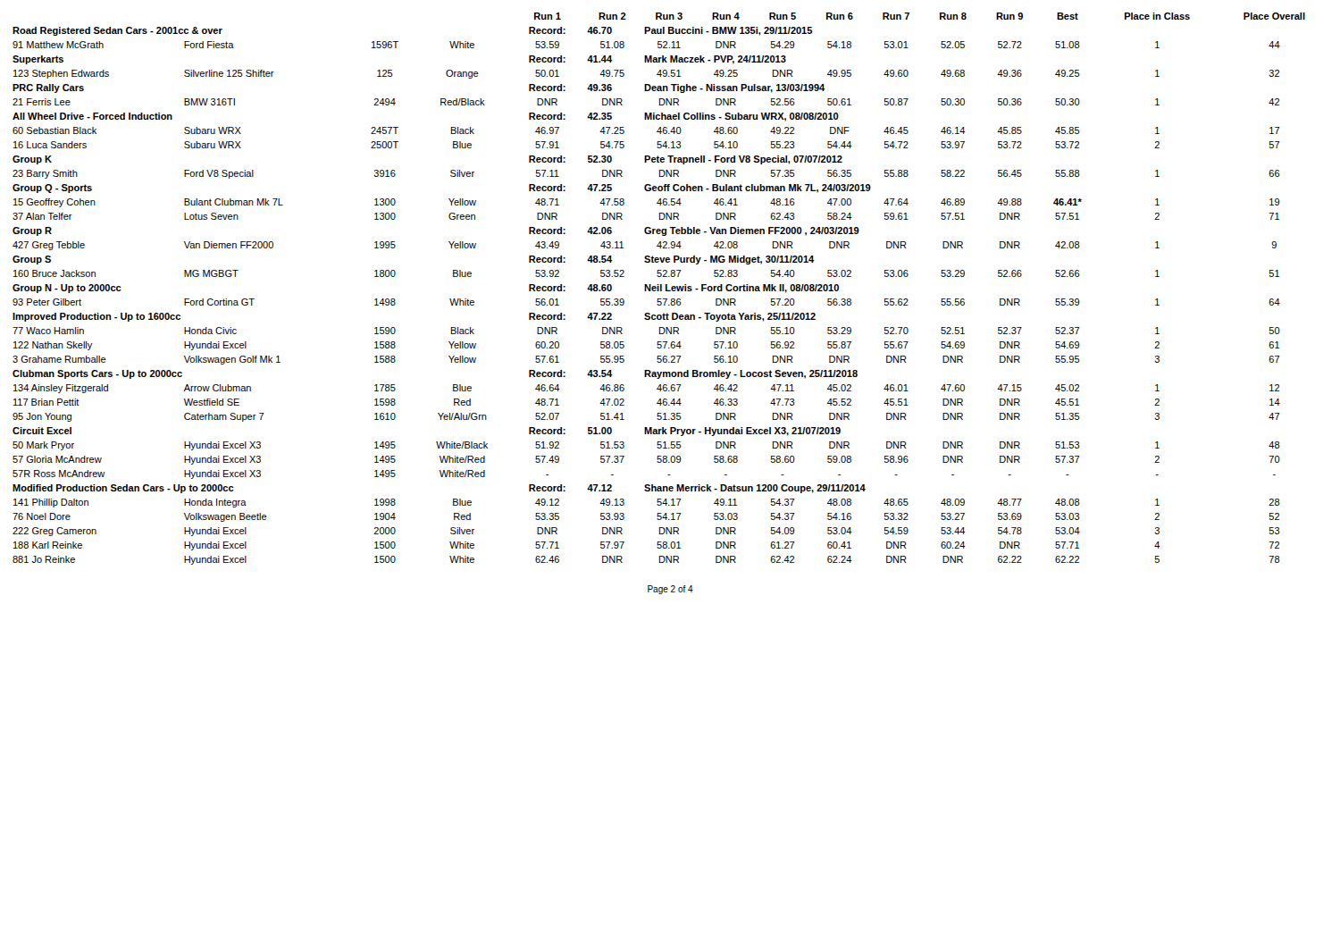| | | | | Run 1 | Run 2 | Run 3 | Run 4 | Run 5 | Run 6 | Run 7 | Run 8 | Run 9 | Best | Place in Class | Place Overall |
| --- | --- | --- | --- | --- | --- | --- | --- | --- | --- | --- | --- | --- | --- | --- | --- |
| Road Registered Sedan Cars - 2001cc & over | Record: | 46.70 | Paul Buccini - BMW 135i, 29/11/2015 |
| 91 Matthew McGrath | Ford Fiesta | 1596T | White | 53.59 | 51.08 | 52.11 | DNR | 54.29 | 54.18 | 53.01 | 52.05 | 52.72 | 51.08 | 1 | 44 |
| Superkarts | Record: | 41.44 | Mark Maczek - PVP, 24/11/2013 |
| 123 Stephen Edwards | Silverline 125 Shifter | 125 | Orange | 50.01 | 49.75 | 49.51 | 49.25 | DNR | 49.95 | 49.60 | 49.68 | 49.36 | 49.25 | 1 | 32 |
| PRC Rally Cars | Record: | 49.36 | Dean Tighe - Nissan Pulsar, 13/03/1994 |
| 21 Ferris Lee | BMW 316TI | 2494 | Red/Black | DNR | DNR | DNR | DNR | 52.56 | 50.61 | 50.87 | 50.30 | 50.36 | 50.30 | 1 | 42 |
| All Wheel Drive - Forced Induction | Record: | 42.35 | Michael Collins - Subaru WRX, 08/08/2010 |
| 60 Sebastian Black | Subaru WRX | 2457T | Black | 46.97 | 47.25 | 46.40 | 48.60 | 49.22 | DNF | 46.45 | 46.14 | 45.85 | 45.85 | 1 | 17 |
| 16 Luca Sanders | Subaru WRX | 2500T | Blue | 57.91 | 54.75 | 54.13 | 54.10 | 55.23 | 54.44 | 54.72 | 53.97 | 53.72 | 53.72 | 2 | 57 |
| Group K | Record: | 52.30 | Pete Trapnell - Ford V8 Special, 07/07/2012 |
| 23 Barry Smith | Ford V8 Special | 3916 | Silver | 57.11 | DNR | DNR | DNR | 57.35 | 56.35 | 55.88 | 58.22 | 56.45 | 55.88 | 1 | 66 |
| Group Q - Sports | Record: | 47.25 | Geoff Cohen - Bulant clubman Mk 7L, 24/03/2019 |
| 15 Geoffrey Cohen | Bulant Clubman Mk 7L | 1300 | Yellow | 48.71 | 47.58 | 46.54 | 46.41 | 48.16 | 47.00 | 47.64 | 46.89 | 49.88 | 46.41* | 1 | 19 |
| 37 Alan Telfer | Lotus Seven | 1300 | Green | DNR | DNR | DNR | DNR | 62.43 | 58.24 | 59.61 | 57.51 | DNR | 57.51 | 2 | 71 |
| Group R | Record: | 42.06 | Greg Tebble - Van Diemen FF2000 , 24/03/2019 |
| 427 Greg Tebble | Van Diemen FF2000 | 1995 | Yellow | 43.49 | 43.11 | 42.94 | 42.08 | DNR | DNR | DNR | DNR | DNR | 42.08 | 1 | 9 |
| Group S | Record: | 48.54 | Steve Purdy - MG Midget, 30/11/2014 |
| 160 Bruce Jackson | MG MGBGT | 1800 | Blue | 53.92 | 53.52 | 52.87 | 52.83 | 54.40 | 53.02 | 53.06 | 53.29 | 52.66 | 52.66 | 1 | 51 |
| Group N - Up to 2000cc | Record: | 48.60 | Neil Lewis - Ford Cortina Mk II, 08/08/2010 |
| 93 Peter Gilbert | Ford Cortina GT | 1498 | White | 56.01 | 55.39 | 57.86 | DNR | 57.20 | 56.38 | 55.62 | 55.56 | DNR | 55.39 | 1 | 64 |
| Improved Production - Up to 1600cc | Record: | 47.22 | Scott Dean - Toyota Yaris, 25/11/2012 |
| 77 Waco Hamlin | Honda Civic | 1590 | Black | DNR | DNR | DNR | DNR | 55.10 | 53.29 | 52.70 | 52.51 | 52.37 | 52.37 | 1 | 50 |
| 122 Nathan Skelly | Hyundai Excel | 1588 | Yellow | 60.20 | 58.05 | 57.64 | 57.10 | 56.92 | 55.87 | 55.67 | 54.69 | DNR | 54.69 | 2 | 61 |
| 3 Grahame Rumballe | Volkswagen Golf Mk 1 | 1588 | Yellow | 57.61 | 55.95 | 56.27 | 56.10 | DNR | DNR | DNR | DNR | DNR | 55.95 | 3 | 67 |
| Clubman Sports Cars - Up to 2000cc | Record: | 43.54 | Raymond Bromley - Locost Seven, 25/11/2018 |
| 134 Ainsley Fitzgerald | Arrow Clubman | 1785 | Blue | 46.64 | 46.86 | 46.67 | 46.42 | 47.11 | 45.02 | 46.01 | 47.60 | 47.15 | 45.02 | 1 | 12 |
| 117 Brian Pettit | Westfield SE | 1598 | Red | 48.71 | 47.02 | 46.44 | 46.33 | 47.73 | 45.52 | 45.51 | DNR | DNR | 45.51 | 2 | 14 |
| 95 Jon Young | Caterham Super 7 | 1610 | Yel/Alu/Grn | 52.07 | 51.41 | 51.35 | DNR | DNR | DNR | DNR | DNR | DNR | 51.35 | 3 | 47 |
| Circuit Excel | Record: | 51.00 | Mark Pryor - Hyundai Excel X3, 21/07/2019 |
| 50 Mark Pryor | Hyundai Excel X3 | 1495 | White/Black | 51.92 | 51.53 | 51.55 | DNR | DNR | DNR | DNR | DNR | DNR | 51.53 | 1 | 48 |
| 57 Gloria McAndrew | Hyundai Excel X3 | 1495 | White/Red | 57.49 | 57.37 | 58.09 | 58.68 | 58.60 | 59.08 | 58.96 | DNR | DNR | 57.37 | 2 | 70 |
| 57R Ross McAndrew | Hyundai Excel X3 | 1495 | White/Red | - | - | - | - | - | - | - | - | - | - | - | - |
| Modified Production Sedan Cars - Up to 2000cc | Record: | 47.12 | Shane Merrick - Datsun 1200 Coupe, 29/11/2014 |
| 141 Phillip Dalton | Honda Integra | 1998 | Blue | 49.12 | 49.13 | 54.17 | 49.11 | 54.37 | 48.08 | 48.65 | 48.09 | 48.77 | 48.08 | 1 | 28 |
| 76 Noel Dore | Volkswagen Beetle | 1904 | Red | 53.35 | 53.93 | 54.17 | 53.03 | 54.37 | 54.16 | 53.32 | 53.27 | 53.69 | 53.03 | 2 | 52 |
| 222 Greg Cameron | Hyundai Excel | 2000 | Silver | DNR | DNR | DNR | DNR | 54.09 | 53.04 | 54.59 | 53.44 | 54.78 | 53.04 | 3 | 53 |
| 188 Karl Reinke | Hyundai Excel | 1500 | White | 57.71 | 57.97 | 58.01 | DNR | 61.27 | 60.41 | DNR | 60.24 | DNR | 57.71 | 4 | 72 |
| 881 Jo Reinke | Hyundai Excel | 1500 | White | 62.46 | DNR | DNR | DNR | 62.42 | 62.24 | DNR | DNR | 62.22 | 62.22 | 5 | 78 |
Page 2 of 4